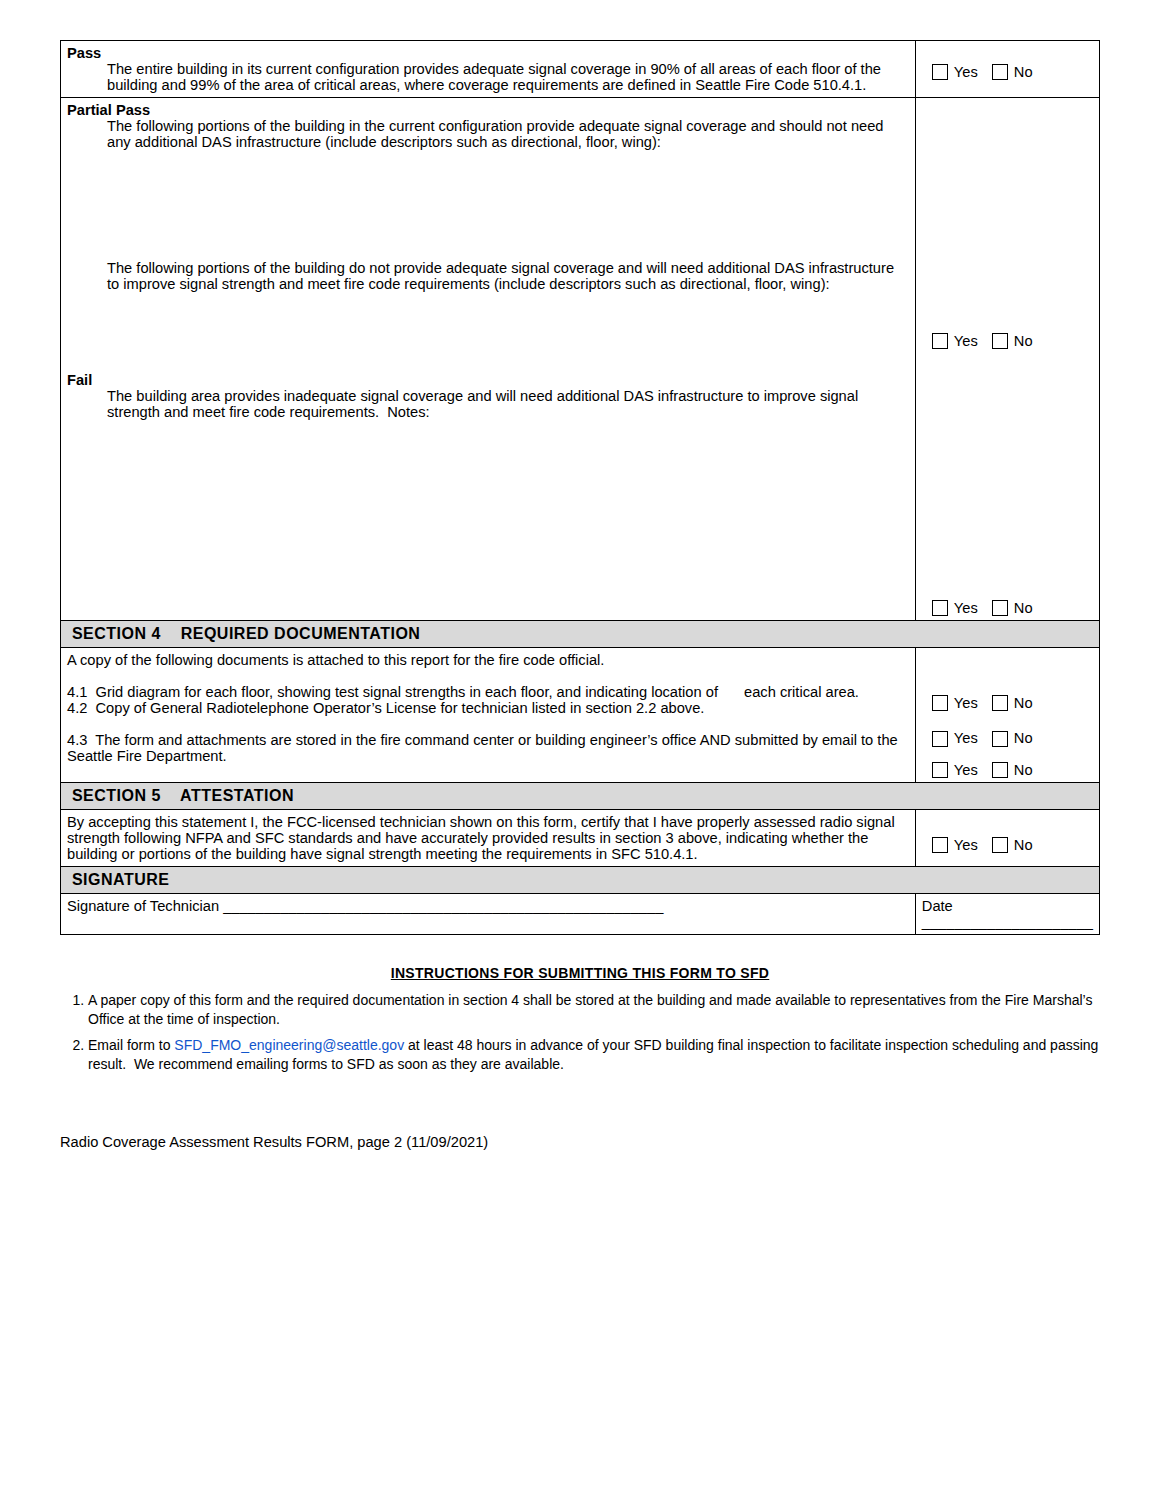| Pass The entire building in its current configuration provides adequate signal coverage in 90% of all areas of each floor of the building and 99% of the area of critical areas, where coverage requirements are defined in Seattle Fire Code 510.4.1. | Yes No |
| Partial Pass The following portions of the building in the current configuration provide adequate signal coverage and should not need any additional DAS infrastructure (include descriptors such as directional, floor, wing): The following portions of the building do not provide adequate signal coverage and will need additional DAS infrastructure to improve signal strength and meet fire code requirements (include descriptors such as directional, floor, wing): Fail The building area provides inadequate signal coverage and will need additional DAS infrastructure to improve signal strength and meet fire code requirements. Notes: | Yes No Yes No |
| SECTION 4 REQUIRED DOCUMENTATION |
| A copy of the following documents is attached to this report for the fire code official. 4.1 Grid diagram for each floor, showing test signal strengths in each floor, and indicating location of each critical area. 4.2 Copy of General Radiotelephone Operator’s License for technician listed in section 2.2 above. 4.3 The form and attachments are stored in the fire command center or building engineer’s office AND submitted by email to the Seattle Fire Department. | Yes No Yes No Yes No |
| SECTION 5 ATTESTATION |
| By accepting this statement I, the FCC-licensed technician shown on this form, certify that I have properly assessed radio signal strength following NFPA and SFC standards and have accurately provided results in section 3 above, indicating whether the building or portions of the building have signal strength meeting the requirements in SFC 510.4.1. | Yes No |
| SIGNATURE |
| Signature of Technician ______________________________________________________ | Date _____________________ |
INSTRUCTIONS FOR SUBMITTING THIS FORM TO SFD
A paper copy of this form and the required documentation in section 4 shall be stored at the building and made available to representatives from the Fire Marshal’s Office at the time of inspection.
Email form to SFD_FMO_engineering@seattle.gov at least 48 hours in advance of your SFD building final inspection to facilitate inspection scheduling and passing result. We recommend emailing forms to SFD as soon as they are available.
Radio Coverage Assessment Results FORM, page 2 (11/09/2021)